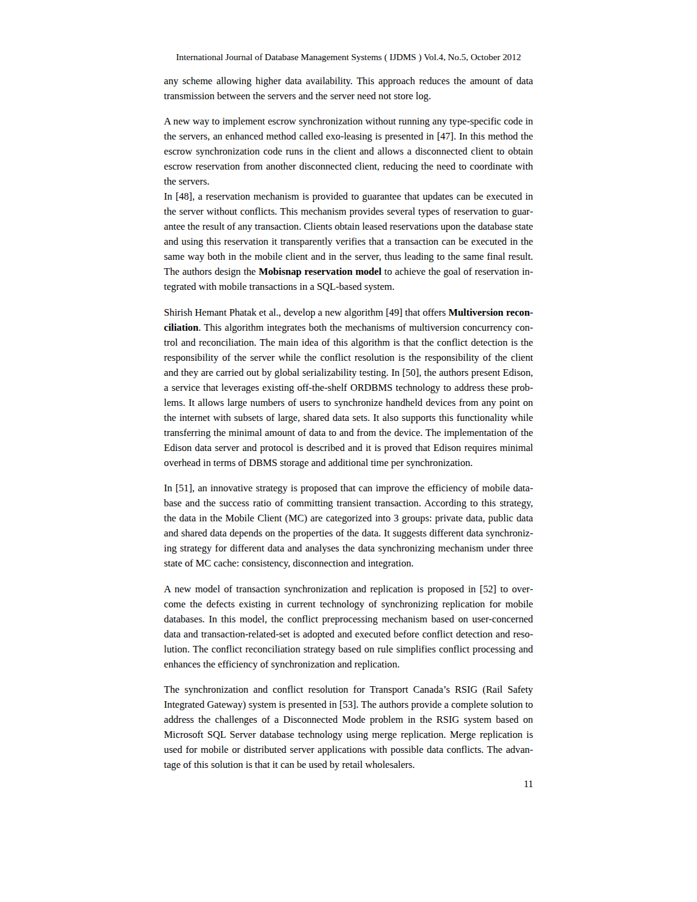International Journal of Database Management Systems ( IJDMS ) Vol.4, No.5, October 2012
any scheme allowing higher data availability. This approach reduces the amount of data transmission between the servers and the server need not store log.
A new way to implement escrow synchronization without running any type-specific code in the servers, an enhanced method called exo-leasing is presented in [47]. In this method the escrow synchronization code runs in the client and allows a disconnected client to obtain escrow reservation from another disconnected client, reducing the need to coordinate with the servers.
In [48], a reservation mechanism is provided to guarantee that updates can be executed in the server without conflicts. This mechanism provides several types of reservation to guarantee the result of any transaction. Clients obtain leased reservations upon the database state and using this reservation it transparently verifies that a transaction can be executed in the same way both in the mobile client and in the server, thus leading to the same final result. The authors design the Mobisnap reservation model to achieve the goal of reservation integrated with mobile transactions in a SQL-based system.
Shirish Hemant Phatak et al., develop a new algorithm [49] that offers Multiversion reconciliation. This algorithm integrates both the mechanisms of multiversion concurrency control and reconciliation. The main idea of this algorithm is that the conflict detection is the responsibility of the server while the conflict resolution is the responsibility of the client and they are carried out by global serializability testing. In [50], the authors present Edison, a service that leverages existing off-the-shelf ORDBMS technology to address these problems. It allows large numbers of users to synchronize handheld devices from any point on the internet with subsets of large, shared data sets. It also supports this functionality while transferring the minimal amount of data to and from the device. The implementation of the Edison data server and protocol is described and it is proved that Edison requires minimal overhead in terms of DBMS storage and additional time per synchronization.
In [51], an innovative strategy is proposed that can improve the efficiency of mobile database and the success ratio of committing transient transaction. According to this strategy, the data in the Mobile Client (MC) are categorized into 3 groups: private data, public data and shared data depends on the properties of the data. It suggests different data synchronizing strategy for different data and analyses the data synchronizing mechanism under three state of MC cache: consistency, disconnection and integration.
A new model of transaction synchronization and replication is proposed in [52] to overcome the defects existing in current technology of synchronizing replication for mobile databases. In this model, the conflict preprocessing mechanism based on user-concerned data and transaction-related-set is adopted and executed before conflict detection and resolution. The conflict reconciliation strategy based on rule simplifies conflict processing and enhances the efficiency of synchronization and replication.
The synchronization and conflict resolution for Transport Canada’s RSIG (Rail Safety Integrated Gateway) system is presented in [53]. The authors provide a complete solution to address the challenges of a Disconnected Mode problem in the RSIG system based on Microsoft SQL Server database technology using merge replication. Merge replication is used for mobile or distributed server applications with possible data conflicts. The advantage of this solution is that it can be used by retail wholesalers.
11